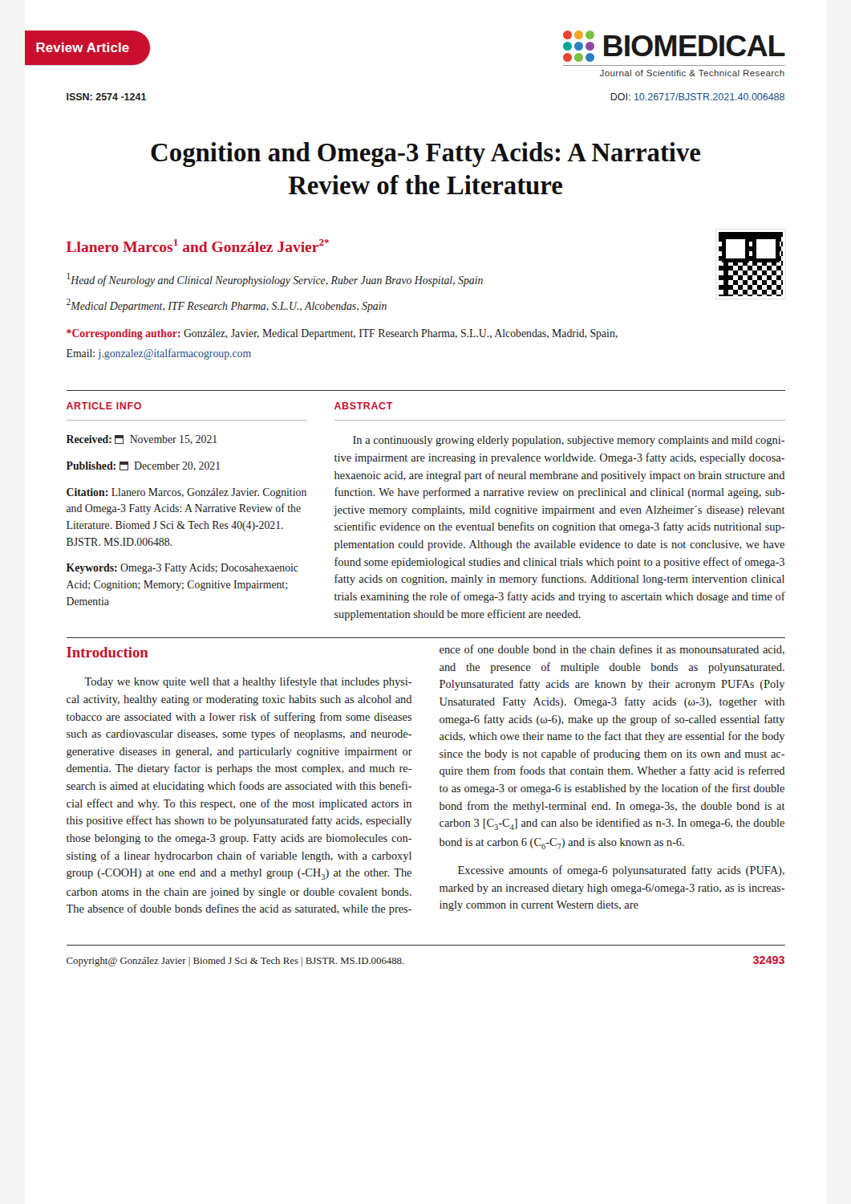Review Article
BIOMEDICAL
Journal of Scientific & Technical Research
ISSN: 2574 -1241
DOI: 10.26717/BJSTR.2021.40.006488
Cognition and Omega-3 Fatty Acids: A Narrative
Review of the Literature
Llanero Marcos1 and González Javier2*
1Head of Neurology and Clinical Neurophysiology Service, Ruber Juan Bravo Hospital, Spain
2Medical Department, ITF Research Pharma, S.L.U., Alcobendas, Spain
*Corresponding author: González, Javier, Medical Department, ITF Research Pharma, S.L.U., Alcobendas, Madrid, Spain,
Email: j.gonzalez@italfarmacogroup.com
ARTICLE INFO
ABSTRACT
Received: November 15, 2021
Published: December 20, 2021
Citation: Llanero Marcos, González Javier. Cognition and Omega-3 Fatty Acids: A Narrative Review of the Literature. Biomed J Sci & Tech Res 40(4)-2021. BJSTR. MS.ID.006488.
Keywords: Omega-3 Fatty Acids; Docosahexaenoic Acid; Cognition; Memory; Cognitive Impairment; Dementia
In a continuously growing elderly population, subjective memory complaints and mild cognitive impairment are increasing in prevalence worldwide. Omega-3 fatty acids, especially docosahexaenoic acid, are integral part of neural membrane and positively impact on brain structure and function. We have performed a narrative review on preclinical and clinical (normal ageing, subjective memory complaints, mild cognitive impairment and even Alzheimer´s disease) relevant scientific evidence on the eventual benefits on cognition that omega-3 fatty acids nutritional supplementation could provide. Although the available evidence to date is not conclusive, we have found some epidemiological studies and clinical trials which point to a positive effect of omega-3 fatty acids on cognition, mainly in memory functions. Additional long-term intervention clinical trials examining the role of omega-3 fatty acids and trying to ascertain which dosage and time of supplementation should be more efficient are needed.
Introduction
Today we know quite well that a healthy lifestyle that includes physical activity, healthy eating or moderating toxic habits such as alcohol and tobacco are associated with a lower risk of suffering from some diseases such as cardiovascular diseases, some types of neoplasms, and neurodegenerative diseases in general, and particularly cognitive impairment or dementia. The dietary factor is perhaps the most complex, and much research is aimed at elucidating which foods are associated with this beneficial effect and why. To this respect, one of the most implicated actors in this positive effect has shown to be polyunsaturated fatty acids, especially those belonging to the omega-3 group. Fatty acids are biomolecules consisting of a linear hydrocarbon chain of variable length, with a carboxyl group (-COOH) at one end and a methyl group (-CH3) at the other. The carbon atoms in the chain are joined by single or double covalent bonds. The absence of double bonds defines the acid as saturated, while the presence of one double bond in the chain defines it as monounsaturated acid, and the presence of multiple double bonds as polyunsaturated. Polyunsaturated fatty acids are known by their acronym PUFAs (Poly Unsaturated Fatty Acids). Omega-3 fatty acids (ω-3), together with omega-6 fatty acids (ω-6), make up the group of so-called essential fatty acids, which owe their name to the fact that they are essential for the body since the body is not capable of producing them on its own and must acquire them from foods that contain them. Whether a fatty acid is referred to as omega-3 or omega-6 is established by the location of the first double bond from the methyl-terminal end. In omega-3s, the double bond is at carbon 3 [C3-C4] and can also be identified as n-3. In omega-6, the double bond is at carbon 6 (C6-C7) and is also known as n-6.
Excessive amounts of omega-6 polyunsaturated fatty acids (PUFA), marked by an increased dietary high omega-6/omega-3 ratio, as is increasingly common in current Western diets, are
Copyright@ González Javier | Biomed J Sci & Tech Res | BJSTR. MS.ID.006488.
32493